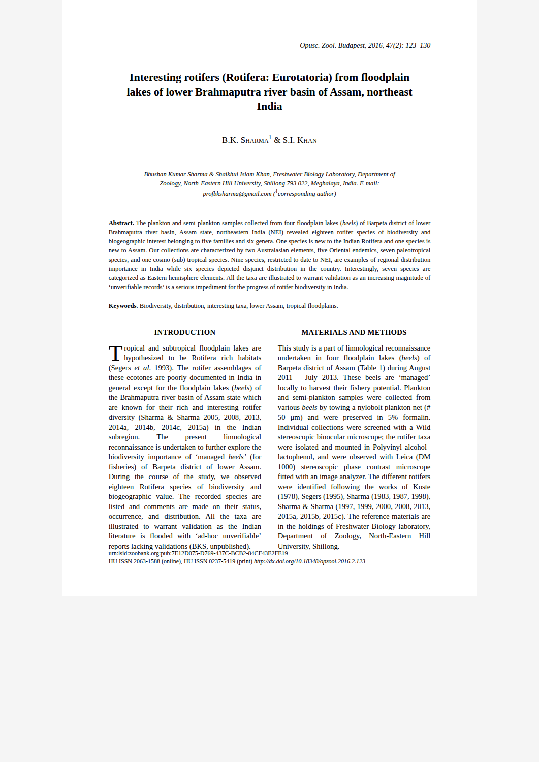Opusc. Zool. Budapest, 2016, 47(2): 123–130
Interesting rotifers (Rotifera: Eurotatoria) from floodplain lakes of lower Brahmaputra river basin of Assam, northeast India
B.K. S harma1 & S.I. K han
Bhushan Kumar Sharma & Shaikhul Islam Khan, Freshwater Biology Laboratory, Department of Zoology, North-Eastern Hill University, Shillong 793 022, Meghalaya, India. E-mail: profbksharma@gmail.com (1corresponding author)
Abstract. The plankton and semi-plankton samples collected from four floodplain lakes (beels) of Barpeta district of lower Brahmaputra river basin, Assam state, northeastern India (NEI) revealed eighteen rotifer species of biodiversity and biogeographic interest belonging to five families and six genera. One species is new to the Indian Rotifera and one species is new to Assam. Our collections are characterized by two Australasian elements, five Oriental endemics, seven paleotropical species, and one cosmo (sub) tropical species. Nine species, restricted to date to NEI, are examples of regional distribution importance in India while six species depicted disjunct distribution in the country. Interestingly, seven species are categorized as Eastern hemisphere elements. All the taxa are illustrated to warrant validation as an increasing magnitude of ‘unverifiable records’ is a serious impediment for the progress of rotifer biodiversity in India.
Keywords. Biodiversity, distribution, interesting taxa, lower Assam, tropical floodplains.
INTRODUCTION
Tropical and subtropical floodplain lakes are hypothesized to be Rotifera rich habitats (Segers et al. 1993). The rotifer assemblages of these ecotones are poorly documented in India in general except for the floodplain lakes (beels) of the Brahmaputra river basin of Assam state which are known for their rich and interesting rotifer diversity (Sharma & Sharma 2005, 2008, 2013, 2014a, 2014b, 2014c, 2015a) in the Indian subregion. The present limnological reconnaissance is undertaken to further explore the biodiversity importance of ‘managed beels’ (for fisheries) of Barpeta district of lower Assam. During the course of the study, we observed eighteen Rotifera species of biodiversity and biogeographic value. The recorded species are listed and comments are made on their status, occurrence, and distribution. All the taxa are illustrated to warrant validation as the Indian literature is flooded with ‘ad-hoc unverifiable’ reports lacking validations (BKS, unpublished).
MATERIALS AND METHODS
This study is a part of limnological reconnaissance undertaken in four floodplain lakes (beels) of Barpeta district of Assam (Table 1) during August 2011 – July 2013. These beels are ‘managed’ locally to harvest their fishery potential. Plankton and semi-plankton samples were collected from various beels by towing a nylobolt plankton net (# 50 μm) and were preserved in 5% formalin. Individual collections were screened with a Wild stereoscopic binocular microscope; the rotifer taxa were isolated and mounted in Polyvinyl alcohol–lactophenol, and were observed with Leica (DM 1000) stereoscopic phase contrast microscope fitted with an image analyzer. The different rotifers were identified following the works of Koste (1978), Segers (1995), Sharma (1983, 1987, 1998), Sharma & Sharma (1997, 1999, 2000, 2008, 2013, 2015a, 2015b, 2015c). The reference materials are in the holdings of Freshwater Biology laboratory, Department of Zoology, North-Eastern Hill University, Shillong.
urn:lsid:zoobank.org:pub:7E12D075-D769-437C-BCB2-84CF43E2FE19
HU ISSN 2063-1588 (online), HU ISSN 0237-5419 (print) http://dx.doi.org/10.18348/opzool.2016.2.123